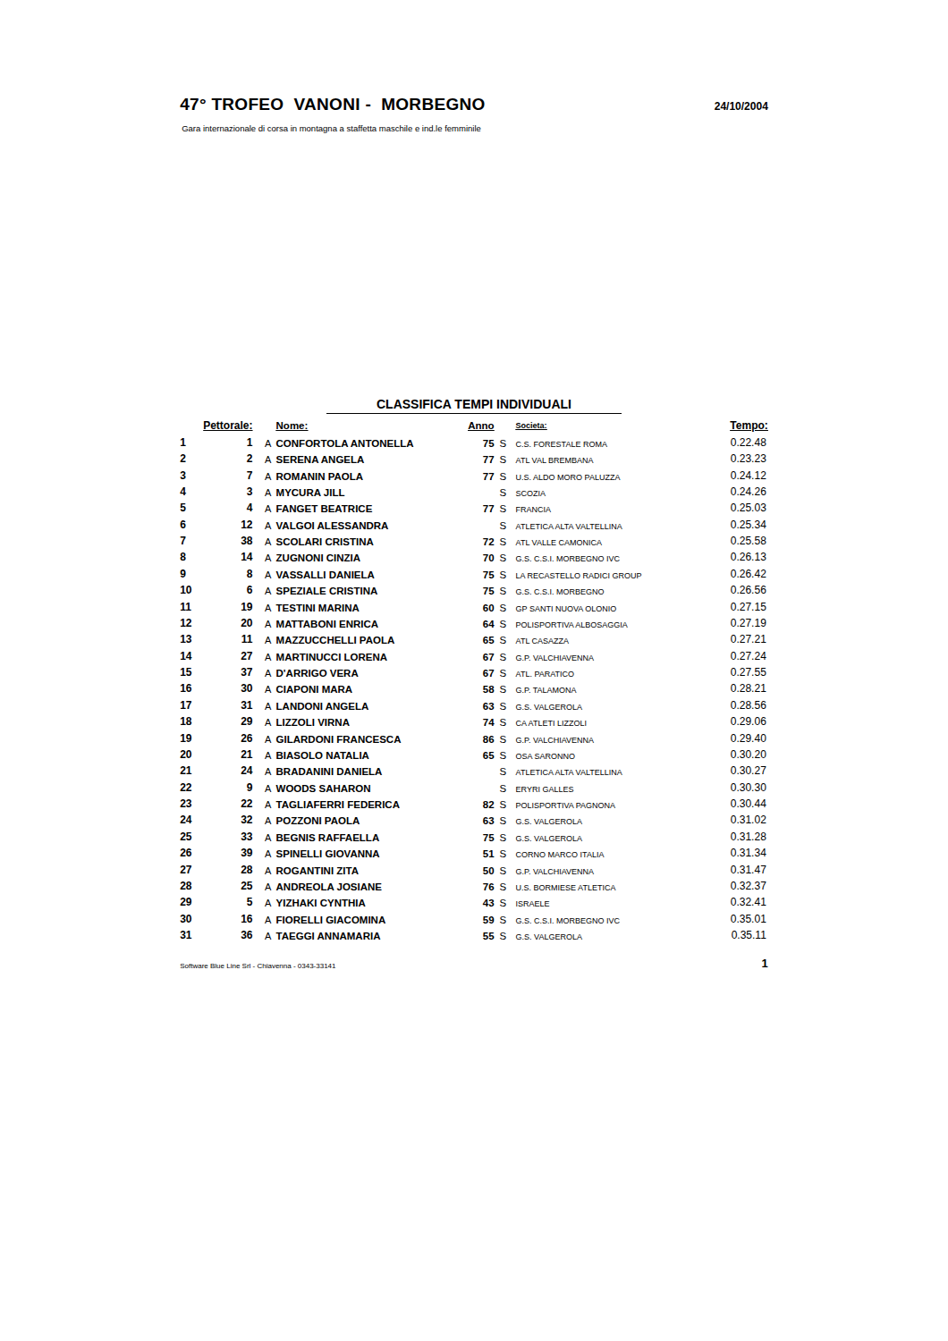47° TROFEO VANONI - MORBEGNO
24/10/2004
Gara internazionale di corsa in montagna a staffetta maschile e ind.le femminile
CLASSIFICA TEMPI INDIVIDUALI
| | Pettorale: | | Nome: | Anno | | Societa: | Tempo: |
| --- | --- | --- | --- | --- | --- | --- | --- |
| 1 | 1 | A | CONFORTOLA ANTONELLA | 75 | S | C.S. FORESTALE ROMA | 0.22.48 |
| 2 | 2 | A | SERENA ANGELA | 77 | S | ATL VAL BREMBANA | 0.23.23 |
| 3 | 7 | A | ROMANIN PAOLA | 77 | S | U.S. ALDO MORO PALUZZA | 0.24.12 |
| 4 | 3 | A | MYCURA JILL | | S | SCOZIA | 0.24.26 |
| 5 | 4 | A | FANGET BEATRICE | 77 | S | FRANCIA | 0.25.03 |
| 6 | 12 | A | VALGOI ALESSANDRA | | S | ATLETICA ALTA VALTELLINA | 0.25.34 |
| 7 | 38 | A | SCOLARI CRISTINA | 72 | S | ATL VALLE CAMONICA | 0.25.58 |
| 8 | 14 | A | ZUGNONI CINZIA | 70 | S | G.S. C.S.I. MORBEGNO IVC | 0.26.13 |
| 9 | 8 | A | VASSALLI DANIELA | 75 | S | LA RECASTELLO RADICI GROUP | 0.26.42 |
| 10 | 6 | A | SPEZIALE CRISTINA | 75 | S | G.S. C.S.I. MORBEGNO | 0.26.56 |
| 11 | 19 | A | TESTINI MARINA | 60 | S | GP SANTI NUOVA OLONIO | 0.27.15 |
| 12 | 20 | A | MATTABONI ENRICA | 64 | S | POLISPORTIVA ALBOSAGGIA | 0.27.19 |
| 13 | 11 | A | MAZZUCCHELLI PAOLA | 65 | S | ATL CASAZZA | 0.27.21 |
| 14 | 27 | A | MARTINUCCI LORENA | 67 | S | G.P. VALCHIAVENNA | 0.27.24 |
| 15 | 37 | A | D'ARRIGO VERA | 67 | S | ATL. PARATICO | 0.27.55 |
| 16 | 30 | A | CIAPONI MARA | 58 | S | G.P. TALAMONA | 0.28.21 |
| 17 | 31 | A | LANDONI ANGELA | 63 | S | G.S. VALGEROLA | 0.28.56 |
| 18 | 29 | A | LIZZOLI VIRNA | 74 | S | CA ATLETI LIZZOLI | 0.29.06 |
| 19 | 26 | A | GILARDONI FRANCESCA | 86 | S | G.P. VALCHIAVENNA | 0.29.40 |
| 20 | 21 | A | BIASOLO NATALIA | 65 | S | OSA SARONNO | 0.30.20 |
| 21 | 24 | A | BRADANINI DANIELA | | S | ATLETICA ALTA VALTELLINA | 0.30.27 |
| 22 | 9 | A | WOODS SAHARON | | S | ERYRI GALLES | 0.30.30 |
| 23 | 22 | A | TAGLIAFERRI FEDERICA | 82 | S | POLISPORTIVA PAGNONA | 0.30.44 |
| 24 | 32 | A | POZZONI PAOLA | 63 | S | G.S. VALGEROLA | 0.31.02 |
| 25 | 33 | A | BEGNIS RAFFAELLA | 75 | S | G.S. VALGEROLA | 0.31.28 |
| 26 | 39 | A | SPINELLI GIOVANNA | 51 | S | CORNO MARCO ITALIA | 0.31.34 |
| 27 | 28 | A | ROGANTINI ZITA | 50 | S | G.P. VALCHIAVENNA | 0.31.47 |
| 28 | 25 | A | ANDREOLA JOSIANE | 76 | S | U.S. BORMIESE ATLETICA | 0.32.37 |
| 29 | 5 | A | YIZHAKI CYNTHIA | 43 | S | ISRAELE | 0.32.41 |
| 30 | 16 | A | FIORELLI GIACOMINA | 59 | S | G.S. C.S.I. MORBEGNO IVC | 0.35.01 |
| 31 | 36 | A | TAEGGI ANNAMARIA | 55 | S | G.S. VALGEROLA | 0.35.11 |
Software Blue Line Srl - Chiavenna - 0343-33141
1